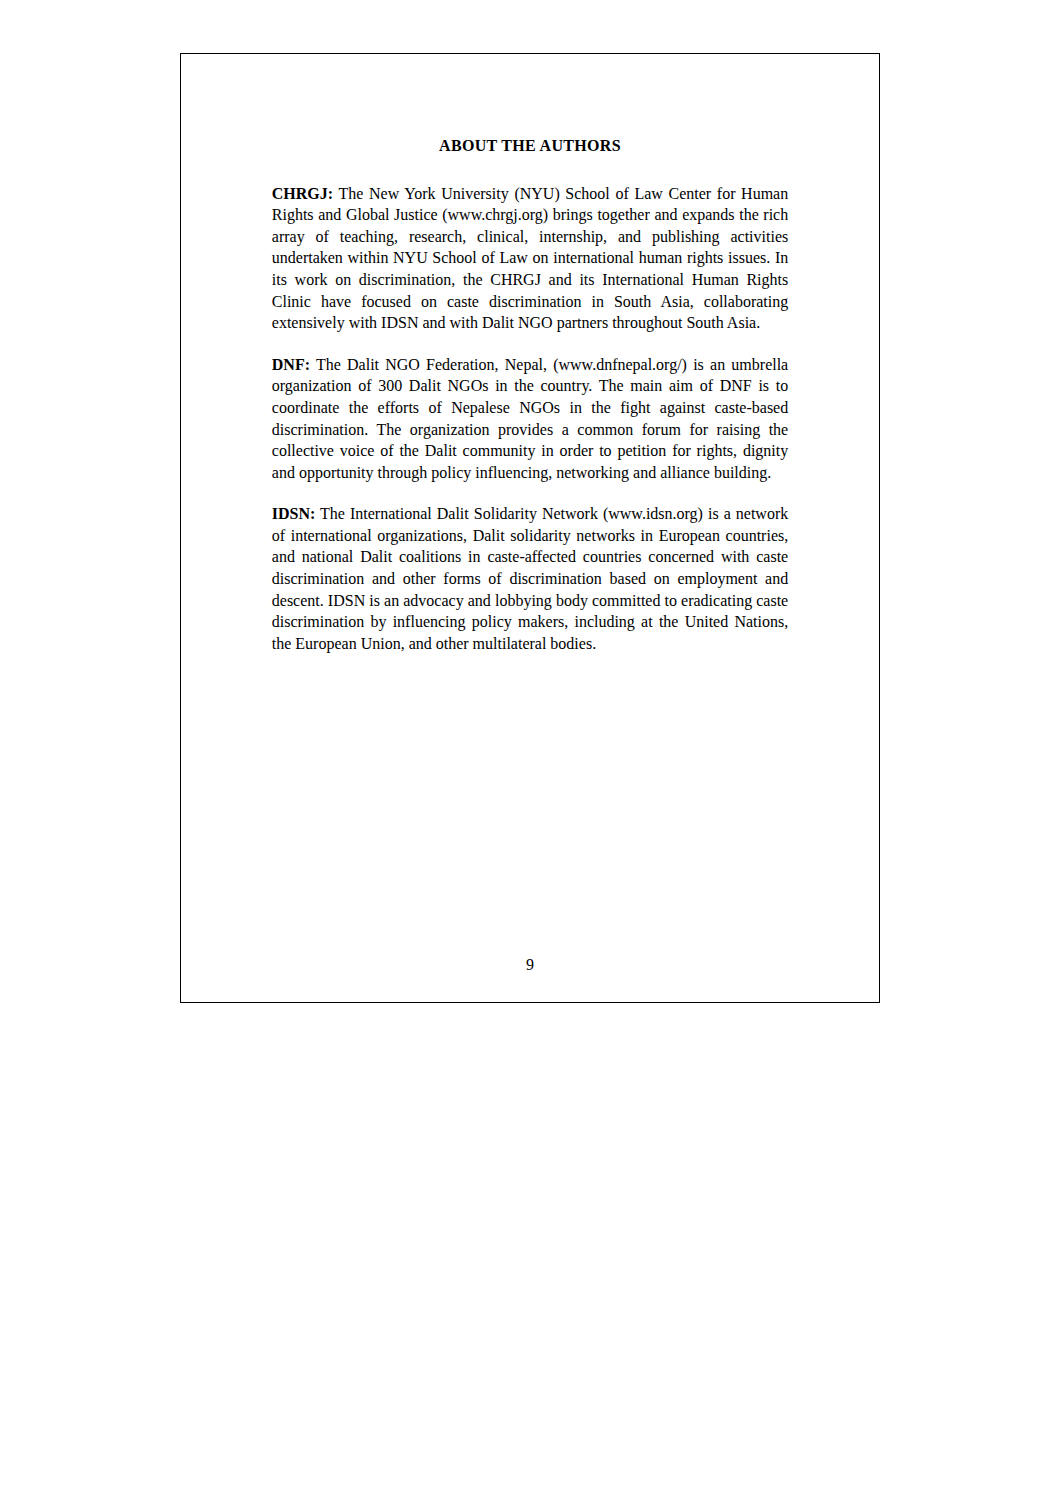ABOUT THE AUTHORS
CHRGJ: The New York University (NYU) School of Law Center for Human Rights and Global Justice (www.chrgj.org) brings together and expands the rich array of teaching, research, clinical, internship, and publishing activities undertaken within NYU School of Law on international human rights issues. In its work on discrimination, the CHRGJ and its International Human Rights Clinic have focused on caste discrimination in South Asia, collaborating extensively with IDSN and with Dalit NGO partners throughout South Asia.
DNF: The Dalit NGO Federation, Nepal, (www.dnfnepal.org/) is an umbrella organization of 300 Dalit NGOs in the country. The main aim of DNF is to coordinate the efforts of Nepalese NGOs in the fight against caste-based discrimination. The organization provides a common forum for raising the collective voice of the Dalit community in order to petition for rights, dignity and opportunity through policy influencing, networking and alliance building.
IDSN: The International Dalit Solidarity Network (www.idsn.org) is a network of international organizations, Dalit solidarity networks in European countries, and national Dalit coalitions in caste-affected countries concerned with caste discrimination and other forms of discrimination based on employment and descent. IDSN is an advocacy and lobbying body committed to eradicating caste discrimination by influencing policy makers, including at the United Nations, the European Union, and other multilateral bodies.
9